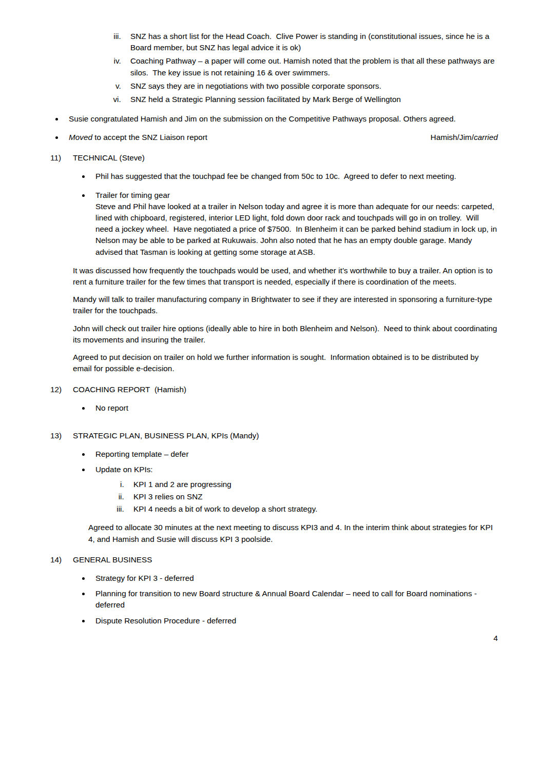SNZ has a short list for the Head Coach. Clive Power is standing in (constitutional issues, since he is a Board member, but SNZ has legal advice it is ok)
Coaching Pathway – a paper will come out. Hamish noted that the problem is that all these pathways are silos. The key issue is not retaining 16 & over swimmers.
SNZ says they are in negotiations with two possible corporate sponsors.
SNZ held a Strategic Planning session facilitated by Mark Berge of Wellington
Susie congratulated Hamish and Jim on the submission on the Competitive Pathways proposal. Others agreed.
Moved to accept the SNZ Liaison report Hamish/Jim/carried
11)
TECHNICAL (Steve)
Phil has suggested that the touchpad fee be changed from 50c to 10c. Agreed to defer to next meeting.
Trailer for timing gear
Steve and Phil have looked at a trailer in Nelson today and agree it is more than adequate for our needs: carpeted, lined with chipboard, registered, interior LED light, fold down door rack and touchpads will go in on trolley. Will need a jockey wheel. Have negotiated a price of $7500. In Blenheim it can be parked behind stadium in lock up, in Nelson may be able to be parked at Rukuwais. John also noted that he has an empty double garage. Mandy advised that Tasman is looking at getting some storage at ASB.
It was discussed how frequently the touchpads would be used, and whether it’s worthwhile to buy a trailer. An option is to rent a furniture trailer for the few times that transport is needed, especially if there is coordination of the meets.
Mandy will talk to trailer manufacturing company in Brightwater to see if they are interested in sponsoring a furniture-type trailer for the touchpads.
John will check out trailer hire options (ideally able to hire in both Blenheim and Nelson). Need to think about coordinating its movements and insuring the trailer.
Agreed to put decision on trailer on hold we further information is sought. Information obtained is to be distributed by email for possible e-decision.
12)
COACHING REPORT (Hamish)
No report
13)
STRATEGIC PLAN, BUSINESS PLAN, KPIs (Mandy)
Reporting template – defer
Update on KPIs:
KPI 1 and 2 are progressing
KPI 3 relies on SNZ
KPI 4 needs a bit of work to develop a short strategy.
Agreed to allocate 30 minutes at the next meeting to discuss KPI3 and 4. In the interim think about strategies for KPI 4, and Hamish and Susie will discuss KPI 3 poolside.
14)
GENERAL BUSINESS
Strategy for KPI 3 - deferred
Planning for transition to new Board structure & Annual Board Calendar – need to call for Board nominations - deferred
Dispute Resolution Procedure - deferred
4